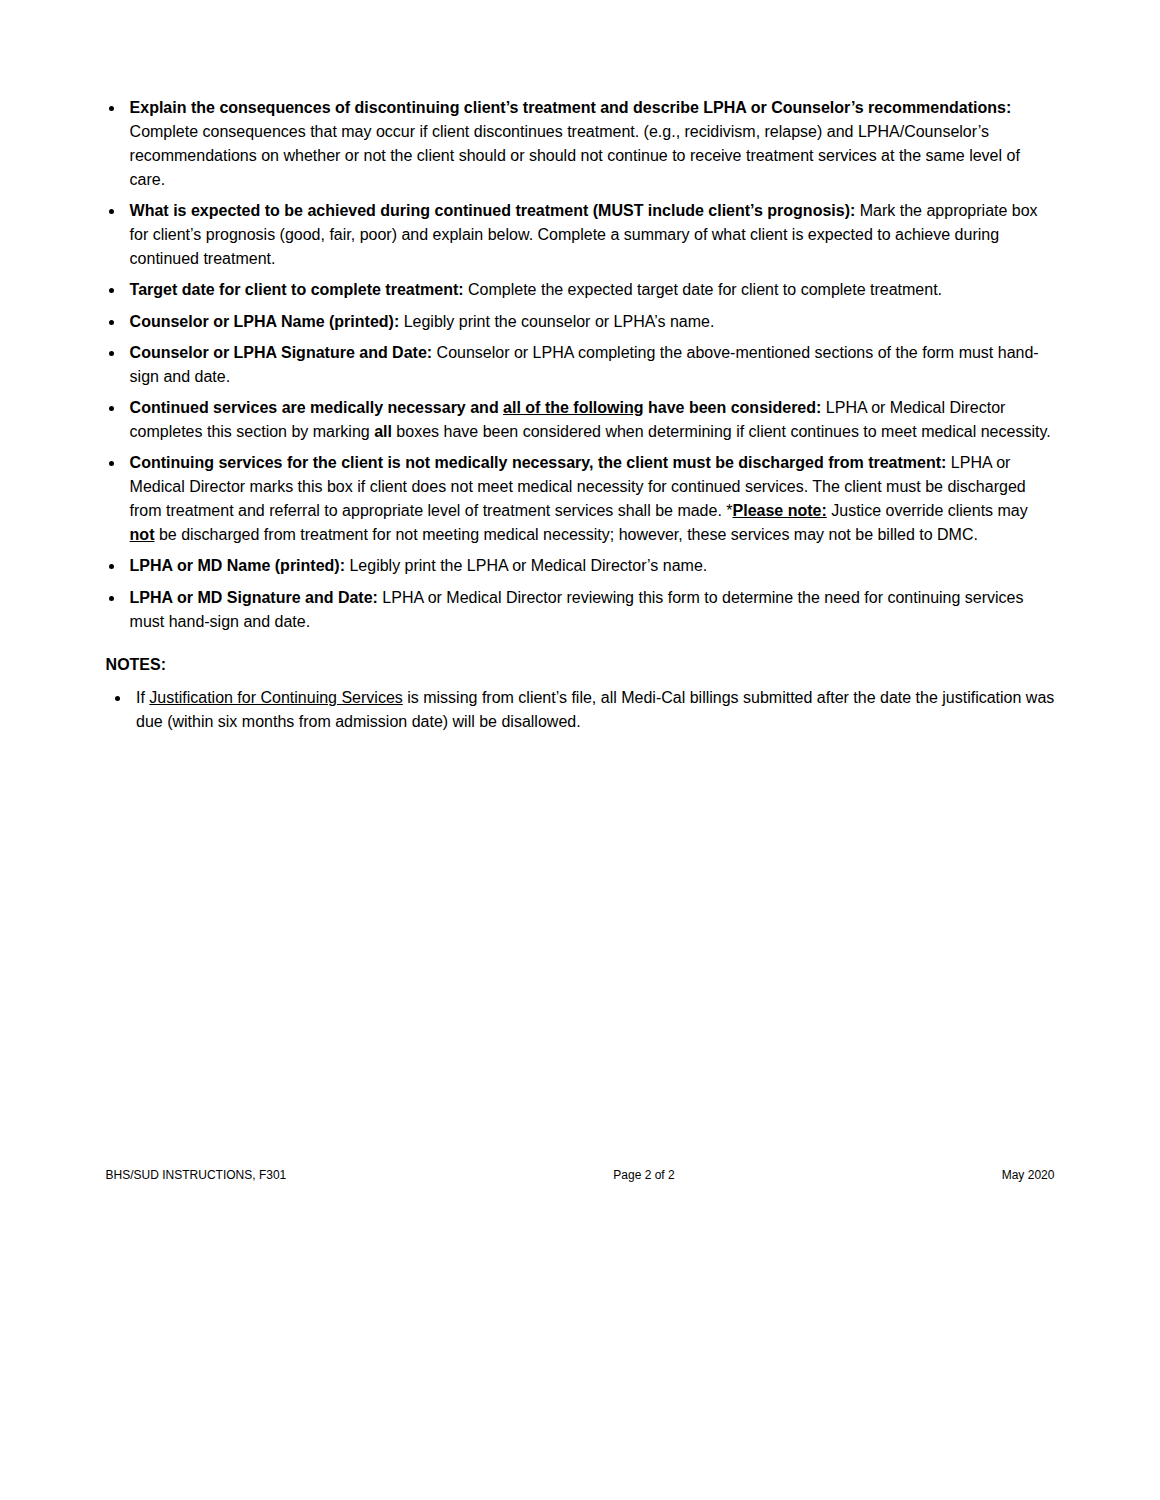Explain the consequences of discontinuing client’s treatment and describe LPHA or Counselor’s recommendations: Complete consequences that may occur if client discontinues treatment. (e.g., recidivism, relapse) and LPHA/Counselor’s recommendations on whether or not the client should or should not continue to receive treatment services at the same level of care.
What is expected to be achieved during continued treatment (MUST include client’s prognosis): Mark the appropriate box for client’s prognosis (good, fair, poor) and explain below. Complete a summary of what client is expected to achieve during continued treatment.
Target date for client to complete treatment: Complete the expected target date for client to complete treatment.
Counselor or LPHA Name (printed): Legibly print the counselor or LPHA’s name.
Counselor or LPHA Signature and Date: Counselor or LPHA completing the above-mentioned sections of the form must hand-sign and date.
Continued services are medically necessary and all of the following have been considered: LPHA or Medical Director completes this section by marking all boxes have been considered when determining if client continues to meet medical necessity.
Continuing services for the client is not medically necessary, the client must be discharged from treatment: LPHA or Medical Director marks this box if client does not meet medical necessity for continued services. The client must be discharged from treatment and referral to appropriate level of treatment services shall be made. *Please note: Justice override clients may not be discharged from treatment for not meeting medical necessity; however, these services may not be billed to DMC.
LPHA or MD Name (printed): Legibly print the LPHA or Medical Director’s name.
LPHA or MD Signature and Date: LPHA or Medical Director reviewing this form to determine the need for continuing services must hand-sign and date.
NOTES:
If Justification for Continuing Services is missing from client’s file, all Medi-Cal billings submitted after the date the justification was due (within six months from admission date) will be disallowed.
BHS/SUD INSTRUCTIONS, F301 Page 2 of 2 May 2020